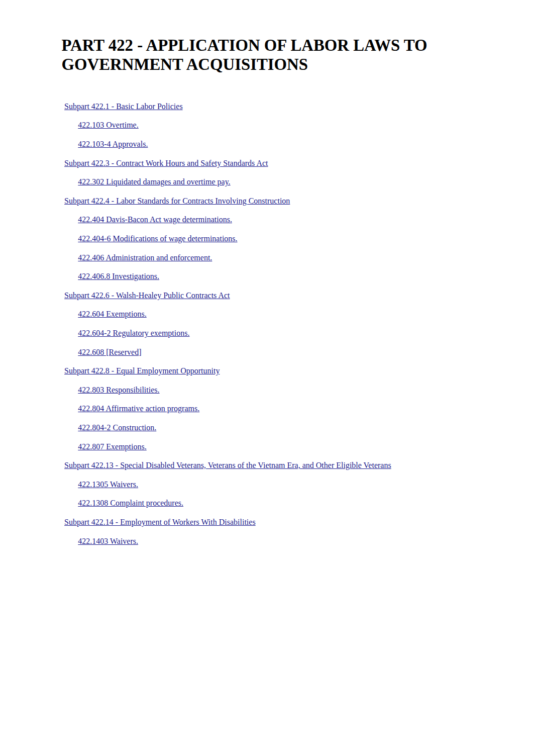PART 422 - APPLICATION OF LABOR LAWS TO GOVERNMENT ACQUISITIONS
Subpart 422.1 - Basic Labor Policies
422.103 Overtime.
422.103-4 Approvals.
Subpart 422.3 - Contract Work Hours and Safety Standards Act
422.302 Liquidated damages and overtime pay.
Subpart 422.4 - Labor Standards for Contracts Involving Construction
422.404 Davis-Bacon Act wage determinations.
422.404-6 Modifications of wage determinations.
422.406 Administration and enforcement.
422.406.8 Investigations.
Subpart 422.6 - Walsh-Healey Public Contracts Act
422.604 Exemptions.
422.604-2 Regulatory exemptions.
422.608 [Reserved]
Subpart 422.8 - Equal Employment Opportunity
422.803 Responsibilities.
422.804 Affirmative action programs.
422.804-2 Construction.
422.807 Exemptions.
Subpart 422.13 - Special Disabled Veterans, Veterans of the Vietnam Era, and Other Eligible Veterans
422.1305 Waivers.
422.1308 Complaint procedures.
Subpart 422.14 - Employment of Workers With Disabilities
422.1403 Waivers.